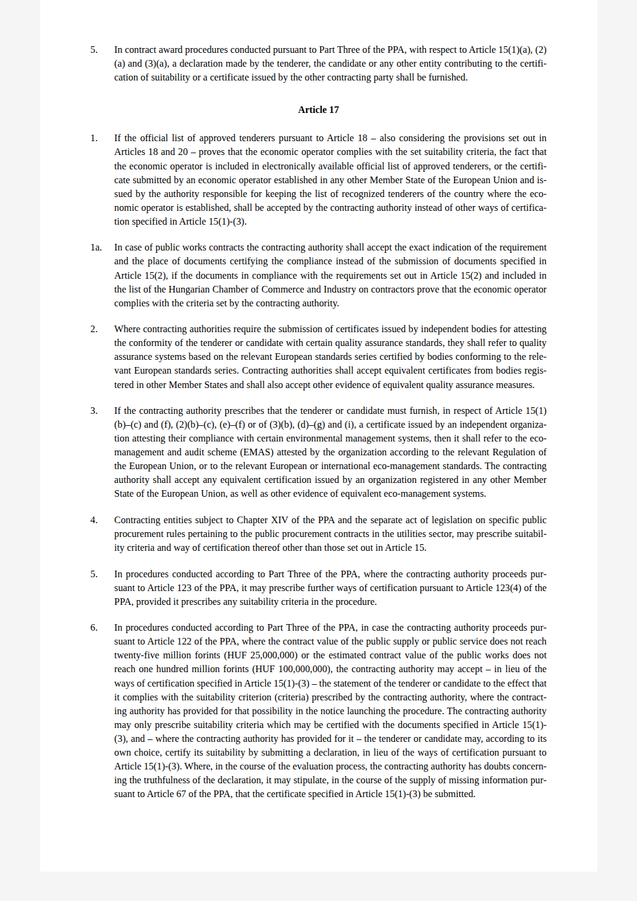5. In contract award procedures conducted pursuant to Part Three of the PPA, with respect to Article 15(1)(a), (2)(a) and (3)(a), a declaration made by the tenderer, the candidate or any other entity contributing to the certification of suitability or a certificate issued by the other contracting party shall be furnished.
Article 17
1. If the official list of approved tenderers pursuant to Article 18 – also considering the provisions set out in Articles 18 and 20 – proves that the economic operator complies with the set suitability criteria, the fact that the economic operator is included in electronically available official list of approved tenderers, or the certificate submitted by an economic operator established in any other Member State of the European Union and issued by the authority responsible for keeping the list of recognized tenderers of the country where the economic operator is established, shall be accepted by the contracting authority instead of other ways of certification specified in Article 15(1)-(3).
1a. In case of public works contracts the contracting authority shall accept the exact indication of the requirement and the place of documents certifying the compliance instead of the submission of documents specified in Article 15(2), if the documents in compliance with the requirements set out in Article 15(2) and included in the list of the Hungarian Chamber of Commerce and Industry on contractors prove that the economic operator complies with the criteria set by the contracting authority.
2. Where contracting authorities require the submission of certificates issued by independent bodies for attesting the conformity of the tenderer or candidate with certain quality assurance standards, they shall refer to quality assurance systems based on the relevant European standards series certified by bodies conforming to the relevant European standards series. Contracting authorities shall accept equivalent certificates from bodies registered in other Member States and shall also accept other evidence of equivalent quality assurance measures.
3. If the contracting authority prescribes that the tenderer or candidate must furnish, in respect of Article 15(1)(b)–(c) and (f), (2)(b)–(c), (e)–(f) or of (3)(b), (d)–(g) and (i), a certificate issued by an independent organization attesting their compliance with certain environmental management systems, then it shall refer to the eco-management and audit scheme (EMAS) attested by the organization according to the relevant Regulation of the European Union, or to the relevant European or international eco-management standards. The contracting authority shall accept any equivalent certification issued by an organization registered in any other Member State of the European Union, as well as other evidence of equivalent eco-management systems.
4. Contracting entities subject to Chapter XIV of the PPA and the separate act of legislation on specific public procurement rules pertaining to the public procurement contracts in the utilities sector, may prescribe suitability criteria and way of certification thereof other than those set out in Article 15.
5. In procedures conducted according to Part Three of the PPA, where the contracting authority proceeds pursuant to Article 123 of the PPA, it may prescribe further ways of certification pursuant to Article 123(4) of the PPA, provided it prescribes any suitability criteria in the procedure.
6. In procedures conducted according to Part Three of the PPA, in case the contracting authority proceeds pursuant to Article 122 of the PPA, where the contract value of the public supply or public service does not reach twenty-five million forints (HUF 25,000,000) or the estimated contract value of the public works does not reach one hundred million forints (HUF 100,000,000), the contracting authority may accept – in lieu of the ways of certification specified in Article 15(1)-(3) – the statement of the tenderer or candidate to the effect that it complies with the suitability criterion (criteria) prescribed by the contracting authority, where the contracting authority has provided for that possibility in the notice launching the procedure. The contracting authority may only prescribe suitability criteria which may be certified with the documents specified in Article 15(1)-(3), and – where the contracting authority has provided for it – the tenderer or candidate may, according to its own choice, certify its suitability by submitting a declaration, in lieu of the ways of certification pursuant to Article 15(1)-(3). Where, in the course of the evaluation process, the contracting authority has doubts concerning the truthfulness of the declaration, it may stipulate, in the course of the supply of missing information pursuant to Article 67 of the PPA, that the certificate specified in Article 15(1)-(3) be submitted.